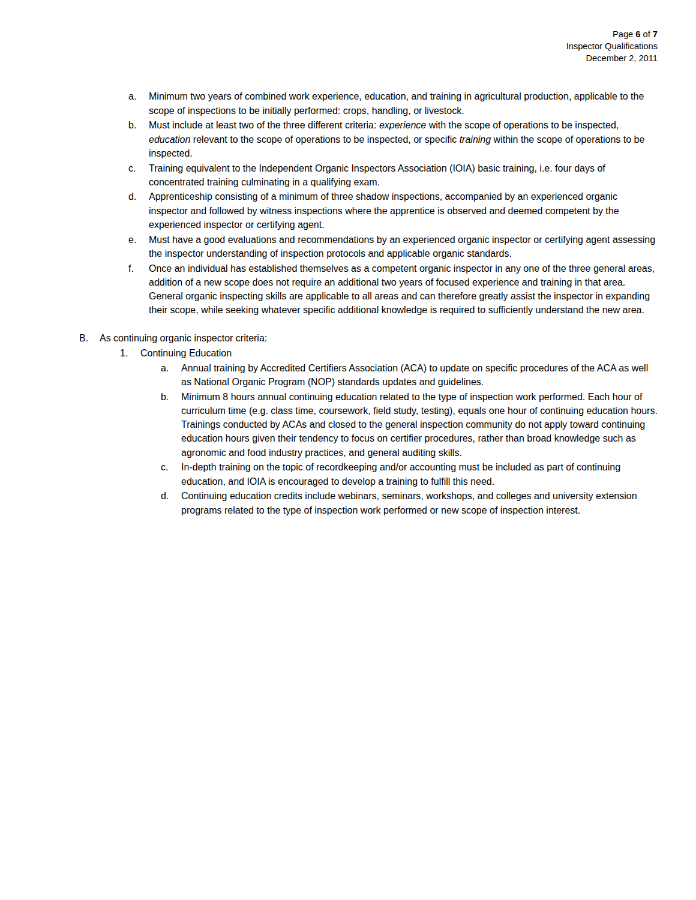Page 6 of 7
Inspector Qualifications
December 2, 2011
a. Minimum two years of combined work experience, education, and training in agricultural production, applicable to the scope of inspections to be initially performed: crops, handling, or livestock.
b. Must include at least two of the three different criteria: experience with the scope of operations to be inspected, education relevant to the scope of operations to be inspected, or specific training within the scope of operations to be inspected.
c. Training equivalent to the Independent Organic Inspectors Association (IOIA) basic training, i.e. four days of concentrated training culminating in a qualifying exam.
d. Apprenticeship consisting of a minimum of three shadow inspections, accompanied by an experienced organic inspector and followed by witness inspections where the apprentice is observed and deemed competent by the experienced inspector or certifying agent.
e. Must have a good evaluations and recommendations by an experienced organic inspector or certifying agent assessing the inspector understanding of inspection protocols and applicable organic standards.
f. Once an individual has established themselves as a competent organic inspector in any one of the three general areas, addition of a new scope does not require an additional two years of focused experience and training in that area. General organic inspecting skills are applicable to all areas and can therefore greatly assist the inspector in expanding their scope, while seeking whatever specific additional knowledge is required to sufficiently understand the new area.
B. As continuing organic inspector criteria:
1. Continuing Education
a. Annual training by Accredited Certifiers Association (ACA) to update on specific procedures of the ACA as well as National Organic Program (NOP) standards updates and guidelines.
b. Minimum 8 hours annual continuing education related to the type of inspection work performed. Each hour of curriculum time (e.g. class time, coursework, field study, testing), equals one hour of continuing education hours. Trainings conducted by ACAs and closed to the general inspection community do not apply toward continuing education hours given their tendency to focus on certifier procedures, rather than broad knowledge such as agronomic and food industry practices, and general auditing skills.
c. In-depth training on the topic of recordkeeping and/or accounting must be included as part of continuing education, and IOIA is encouraged to develop a training to fulfill this need.
d. Continuing education credits include webinars, seminars, workshops, and colleges and university extension programs related to the type of inspection work performed or new scope of inspection interest.